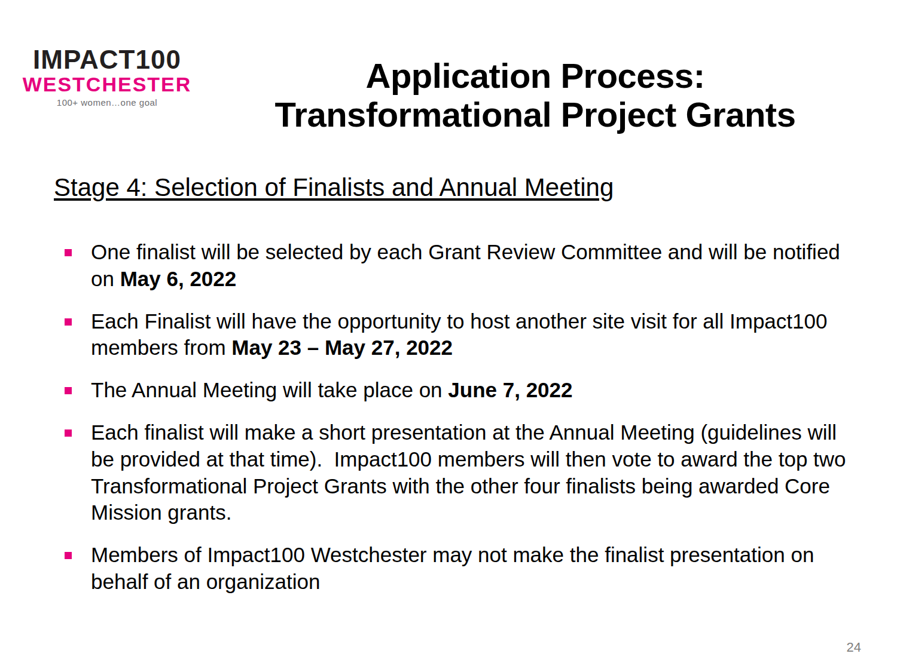IMPACT100
WESTCHESTER
100+ women…one goal
Application Process:
Transformational Project Grants
Stage 4: Selection of Finalists and Annual Meeting
One finalist will be selected by each Grant Review Committee and will be notified on May 6, 2022
Each Finalist will have the opportunity to host another site visit for all Impact100 members from May 23 – May 27, 2022
The Annual Meeting will take place on June 7, 2022
Each finalist will make a short presentation at the Annual Meeting (guidelines will be provided at that time). Impact100 members will then vote to award the top two Transformational Project Grants with the other four finalists being awarded Core Mission grants.
Members of Impact100 Westchester may not make the finalist presentation on behalf of an organization
24